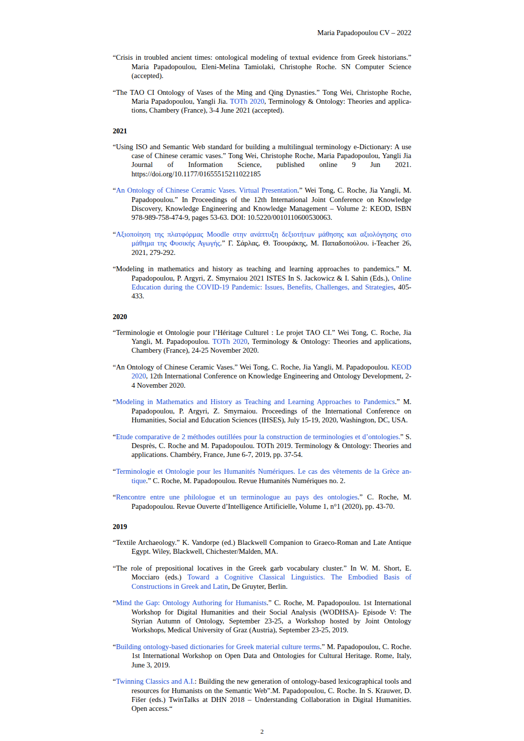Maria Papadopoulou CV – 2022
“Crisis in troubled ancient times: ontological modeling of textual evidence from Greek historians.” Maria Papadopoulou, Eleni-Melina Tamiolaki, Christophe Roche. SN Computer Science (accepted).
“The TAO CI Ontology of Vases of the Ming and Qing Dynasties.” Tong Wei, Christophe Roche, Maria Papadopoulou, Yangli Jia. TOTh 2020, Terminology & Ontology: Theories and applications, Chambery (France), 3-4 June 2021 (accepted).
2021
“Using ISO and Semantic Web standard for building a multilingual terminology e-Dictionary: A use case of Chinese ceramic vases.” Tong Wei, Christophe Roche, Maria Papadopoulou, Yangli Jia Journal of Information Science, published online 9 Jun 2021. https://doi.org/10.1177/01655515211022185
“An Ontology of Chinese Ceramic Vases. Virtual Presentation.” Wei Tong, C. Roche, Jia Yangli, M. Papadopoulou.” In Proceedings of the 12th International Joint Conference on Knowledge Discovery, Knowledge Engineering and Knowledge Management – Volume 2: KEOD, ISBN 978-989-758-474-9, pages 53-63. DOI: 10.5220/0010110600530063.
“Αξιοποίηση της πλατφόρμας Moodle στην ανάπτυξη δεξιοτήτων μάθησης και αξιολόγησης στο μάθημα της Φυσικής Αγωγής.” Γ. Σάρλας, Θ. Τσουράκης, Μ. Παπαδοπούλου. i-Teacher 26, 2021, 279-292.
“Modeling in mathematics and history as teaching and learning approaches to pandemics.” M. Papadopoulou, P. Argyri, Z. Smyrnaiou 2021 ISTES In S. Jackowicz & I. Sahin (Eds.), Online Education during the COVID-19 Pandemic: Issues, Benefits, Challenges, and Strategies, 405-433.
2020
“Terminologie et Ontologie pour l’Héritage Culturel : Le projet TAO CI.” Wei Tong, C. Roche, Jia Yangli, M. Papadopoulou. TOTh 2020, Terminology & Ontology: Theories and applications, Chambery (France), 24-25 November 2020.
“An Ontology of Chinese Ceramic Vases.” Wei Tong, C. Roche, Jia Yangli, M. Papadopoulou. KEOD 2020, 12th International Conference on Knowledge Engineering and Ontology Development, 2-4 November 2020.
“Modeling in Mathematics and History as Teaching and Learning Approaches to Pandemics.” M. Papadopoulou, P. Argyri, Z. Smyrnaiou. Proceedings of the International Conference on Humanities, Social and Education Sciences (IHSES), July 15-19, 2020, Washington, DC, USA.
“Etude comparative de 2 méthodes outillées pour la construction de terminologies et d’ontologies.” S. Desprès, C. Roche and M. Papadopoulou. TOTh 2019. Terminology & Ontology: Theories and applications. Chambéry, France, June 6-7, 2019, pp. 37-54.
“Terminologie et Ontologie pour les Humanités Numériques. Le cas des vêtements de la Grèce antique.” C. Roche, M. Papadopoulou. Revue Humanités Numériques no. 2.
“Rencontre entre une philologue et un terminologue au pays des ontologies.” C. Roche, M. Papadopoulou. Revue Ouverte d’Intelligence Artificielle, Volume 1, n°1 (2020), pp. 43-70.
2019
“Textile Archaeology.” K. Vandorpe (ed.) Blackwell Companion to Graeco-Roman and Late Antique Egypt. Wiley, Blackwell, Chichester/Malden, MA.
“The role of prepositional locatives in the Greek garb vocabulary cluster.” In W. M. Short, E. Mocciaro (eds.) Toward a Cognitive Classical Linguistics. The Embodied Basis of Constructions in Greek and Latin, De Gruyter, Berlin.
“Mind the Gap: Ontology Authoring for Humanists.” C. Roche, M. Papadopoulou. 1st International Workshop for Digital Humanities and their Social Analysis (WODHSA)- Episode V: The Styrian Autumn of Ontology, September 23-25, a Workshop hosted by Joint Ontology Workshops, Medical University of Graz (Austria), September 23-25, 2019.
“Building ontology-based dictionaries for Greek material culture terms.” M. Papadopoulou, C. Roche. 1st International Workshop on Open Data and Ontologies for Cultural Heritage. Rome, Italy, June 3, 2019.
“Twinning Classics and A.I.: Building the new generation of ontology-based lexicographical tools and resources for Humanists on the Semantic Web”.M. Papadopoulou, C. Roche. In S. Krauwer, D. Fišer (eds.) TwinTalks at DHN 2018 – Understanding Collaboration in Digital Humanities. Open access.“
2